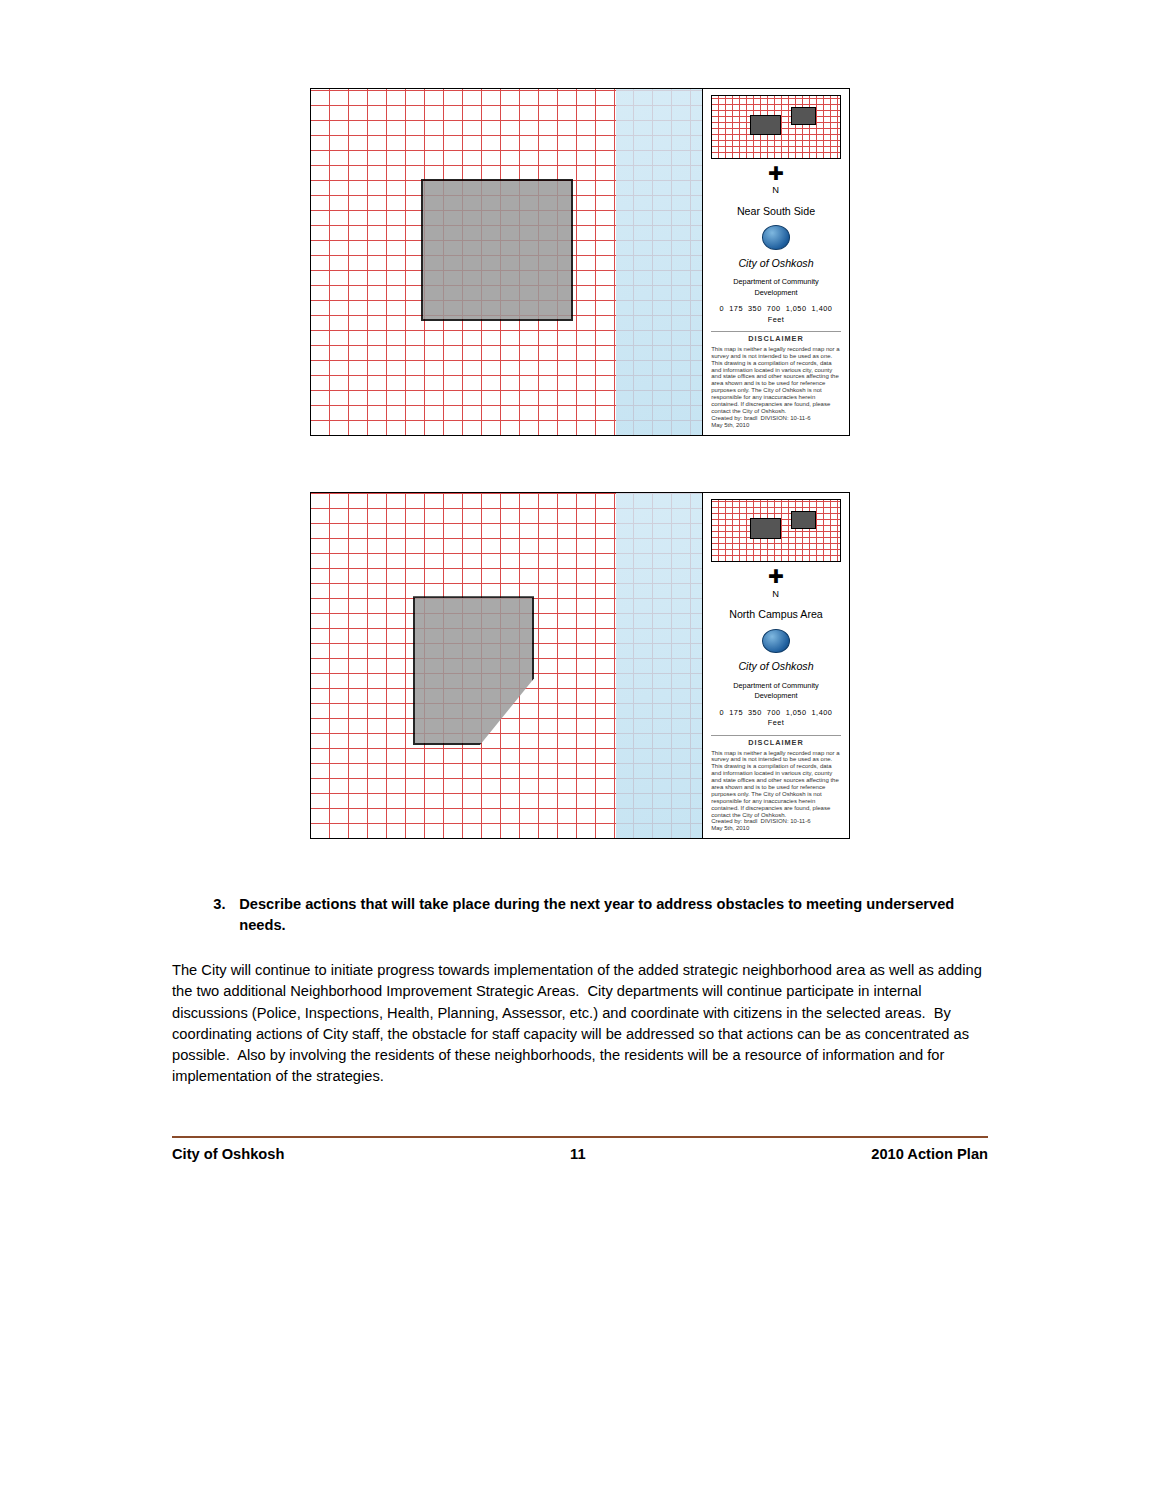✚
N
Near South Side
City of Oshkosh
Department of Community Development
0 175 350 700 1,050 1,400
Feet
DISCLAIMER This map is neither a legally recorded map nor a survey and is not intended to be used as one. This drawing is a compilation of records, data and information located in various city, county and state offices and other sources affecting the area shown and is to be used for reference purposes only. The City of Oshkosh is not responsible for any inaccuracies herein contained. If discrepancies are found, please contact the City of Oshkosh.
Created by: bradl DIVISION: 10-11-6
May 5th, 2010
✚
N
North Campus Area
City of Oshkosh
Department of Community Development
0 175 350 700 1,050 1,400
Feet
DISCLAIMER This map is neither a legally recorded map nor a survey and is not intended to be used as one. This drawing is a compilation of records, data and information located in various city, county and state offices and other sources affecting the area shown and is to be used for reference purposes only. The City of Oshkosh is not responsible for any inaccuracies herein contained. If discrepancies are found, please contact the City of Oshkosh.
Created by: bradl DIVISION: 10-11-6
May 5th, 2010
Describe actions that will take place during the next year to address obstacles to meeting underserved needs.
The City will continue to initiate progress towards implementation of the added strategic neighborhood area as well as adding the two additional Neighborhood Improvement Strategic Areas. City departments will continue participate in internal discussions (Police, Inspections, Health, Planning, Assessor, etc.) and coordinate with citizens in the selected areas. By coordinating actions of City staff, the obstacle for staff capacity will be addressed so that actions can be as concentrated as possible. Also by involving the residents of these neighborhoods, the residents will be a resource of information and for implementation of the strategies.
City of Oshkosh 11 2010 Action Plan